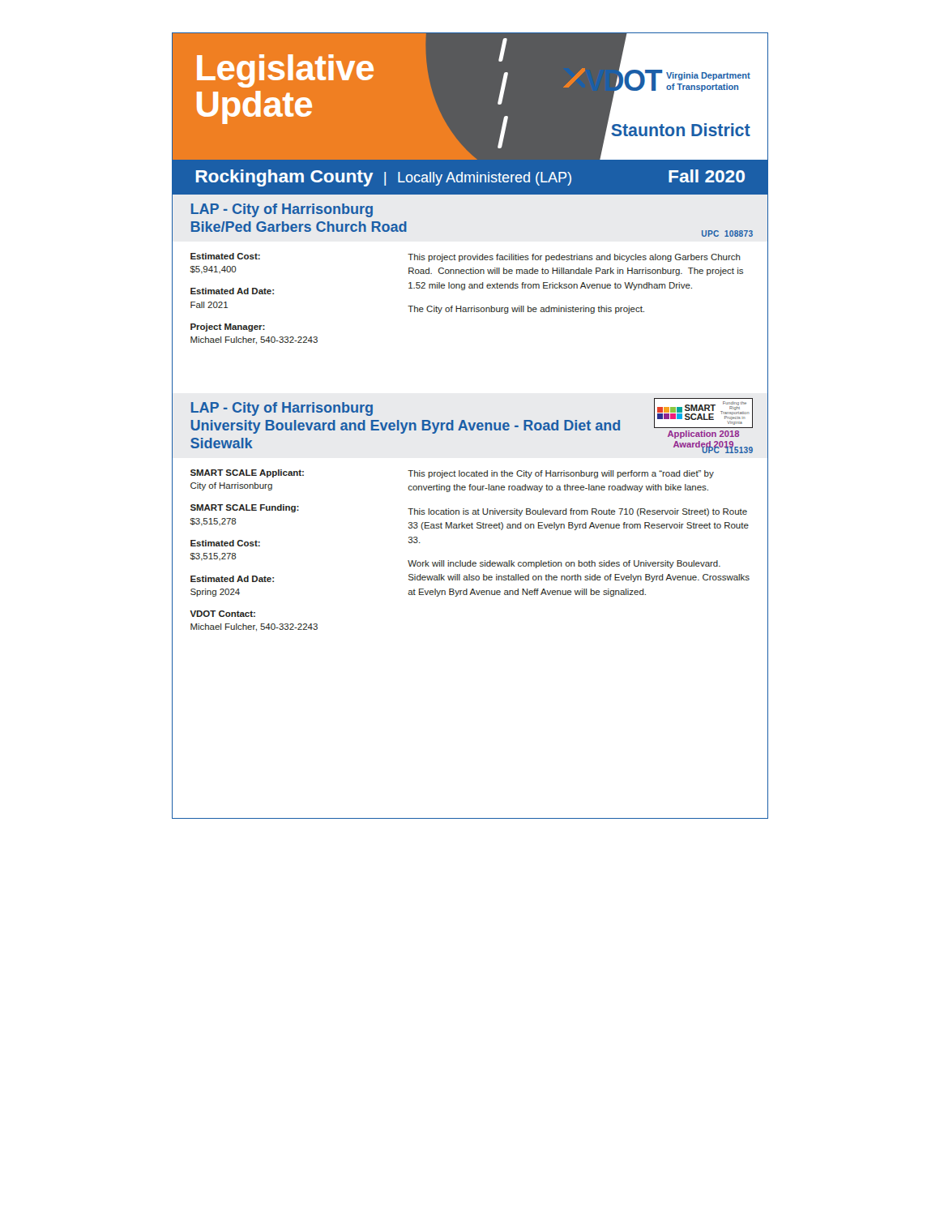Legislative
Update
VDOT
Virginia Department
of Transportation
Staunton District
Rockingham County | Locally Administered (LAP)
Fall 2020
LAP - City of Harrisonburg
Bike/Ped Garbers Church Road
UPC 108873
Estimated Cost:
$5,941,400
Estimated Ad Date:
Fall 2021
Project Manager:
Michael Fulcher, 540-332-2243
This project provides facilities for pedestrians and bicycles along Garbers Church Road. Connection will be made to Hillandale Park in Harrisonburg. The project is 1.52 mile long and extends from Erickson Avenue to Wyndham Drive.
The City of Harrisonburg will be administering this project.
LAP - City of Harrisonburg
University Boulevard and Evelyn Byrd Avenue - Road Diet and Sidewalk
SMART SCALE
Funding the Right Transportation Projects in Virginia
Application 2018
Awarded 2019
UPC 115139
SMART SCALE Applicant:
City of Harrisonburg
SMART SCALE Funding:
$3,515,278
Estimated Cost:
$3,515,278
Estimated Ad Date:
Spring 2024
VDOT Contact:
Michael Fulcher, 540-332-2243
This project located in the City of Harrisonburg will perform a “road diet” by converting the four-lane roadway to a three-lane roadway with bike lanes.
This location is at University Boulevard from Route 710 (Reservoir Street) to Route 33 (East Market Street) and on Evelyn Byrd Avenue from Reservoir Street to Route 33.
Work will include sidewalk completion on both sides of University Boulevard. Sidewalk will also be installed on the north side of Evelyn Byrd Avenue. Crosswalks at Evelyn Byrd Avenue and Neff Avenue will be signalized.